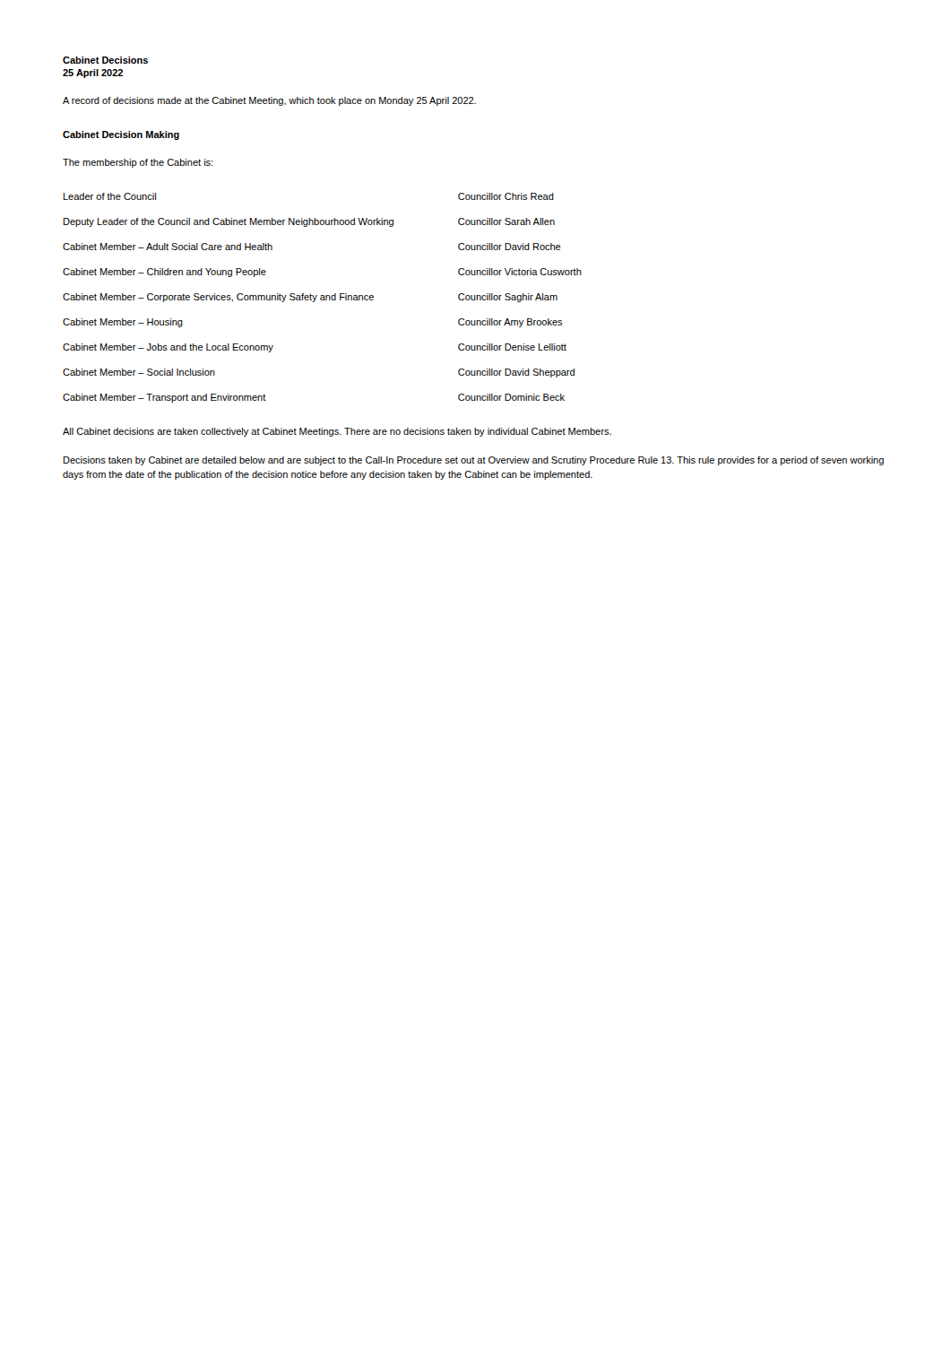Cabinet Decisions
25 April 2022
A record of decisions made at the Cabinet Meeting, which took place on Monday 25 April 2022.
Cabinet Decision Making
The membership of the Cabinet is:
| Leader of the Council | Councillor Chris Read |
| Deputy Leader of the Council and Cabinet Member Neighbourhood Working | Councillor Sarah Allen |
| Cabinet Member – Adult Social Care and Health | Councillor David Roche |
| Cabinet Member – Children and Young People | Councillor Victoria Cusworth |
| Cabinet Member – Corporate Services, Community Safety and Finance | Councillor Saghir Alam |
| Cabinet Member – Housing | Councillor Amy Brookes |
| Cabinet Member – Jobs and the Local Economy | Councillor Denise Lelliott |
| Cabinet Member – Social Inclusion | Councillor David Sheppard |
| Cabinet Member – Transport and Environment | Councillor Dominic Beck |
All Cabinet decisions are taken collectively at Cabinet Meetings. There are no decisions taken by individual Cabinet Members.
Decisions taken by Cabinet are detailed below and are subject to the Call-In Procedure set out at Overview and Scrutiny Procedure Rule 13. This rule provides for a period of seven working days from the date of the publication of the decision notice before any decision taken by the Cabinet can be implemented.